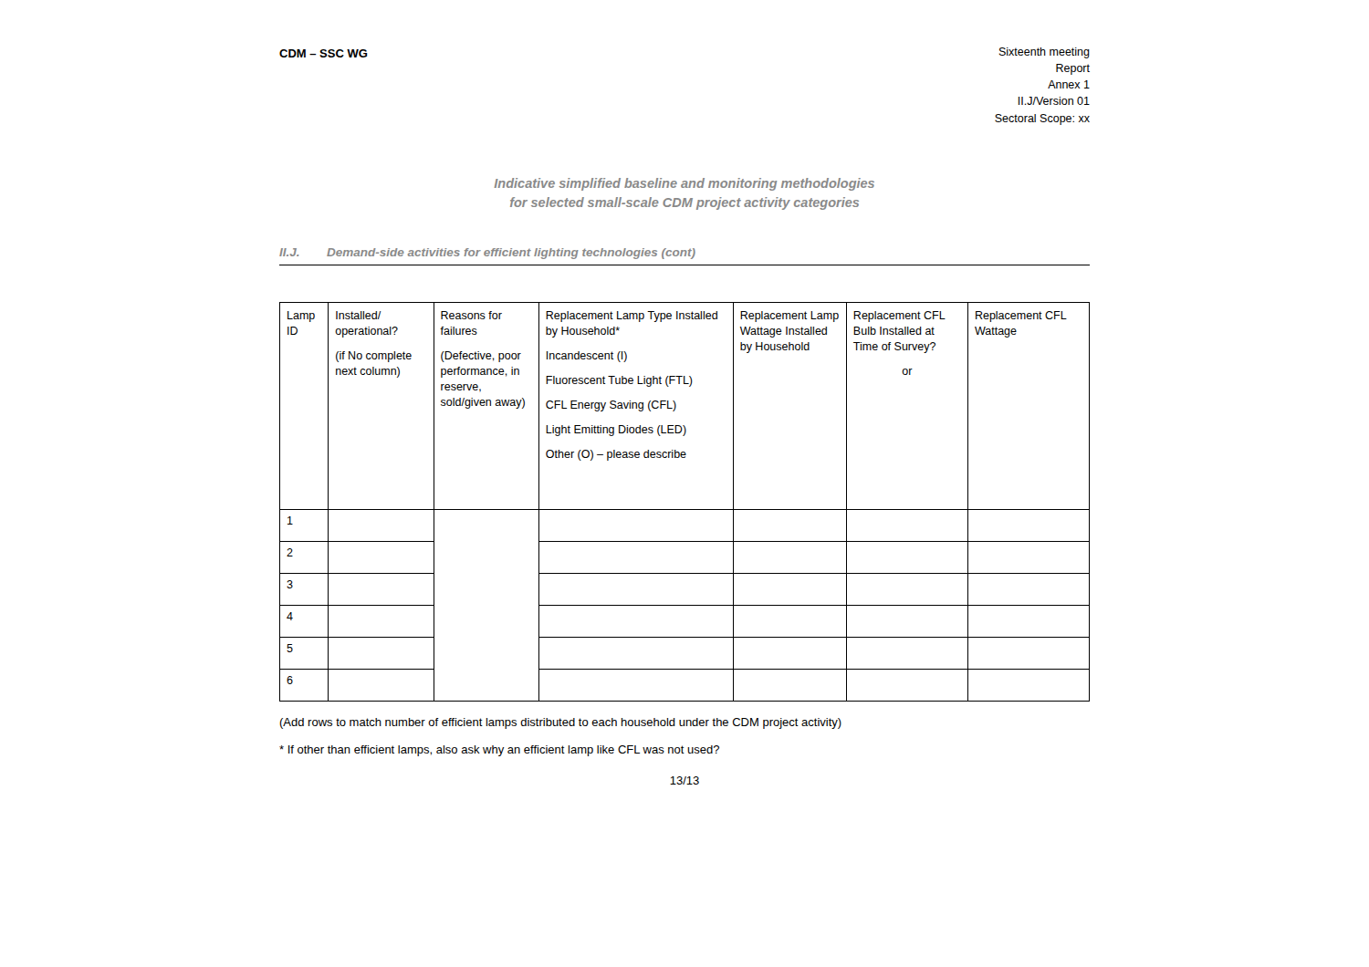CDM – SSC WG
Sixteenth meeting
Report
Annex 1
II.J/Version 01
Sectoral Scope: xx
Indicative simplified baseline and monitoring methodologies
for selected small-scale CDM project activity categories
II.J. Demand-side activities for efficient lighting technologies (cont)
| Lamp ID | Installed/ operational? (if No complete next column) | Reasons for failures (Defective, poor performance, in reserve, sold/given away) | Replacement Lamp Type Installed by Household* Incandescent (I) Fluorescent Tube Light (FTL) CFL Energy Saving (CFL) Light Emitting Diodes (LED) Other (O) – please describe | Replacement Lamp Wattage Installed by Household | Replacement CFL Bulb Installed at Time of Survey? or | Replacement CFL Wattage |
| --- | --- | --- | --- | --- | --- | --- |
| 1 | | | | | | |
| 2 | | | | | |
| 3 | | | | | |
| 4 | | | | | |
| 5 | | | | | |
| 6 | | | | | |
(Add rows to match number of efficient lamps distributed to each household under the CDM project activity)
* If other than efficient lamps, also ask why an efficient lamp like CFL was not used?
13/13